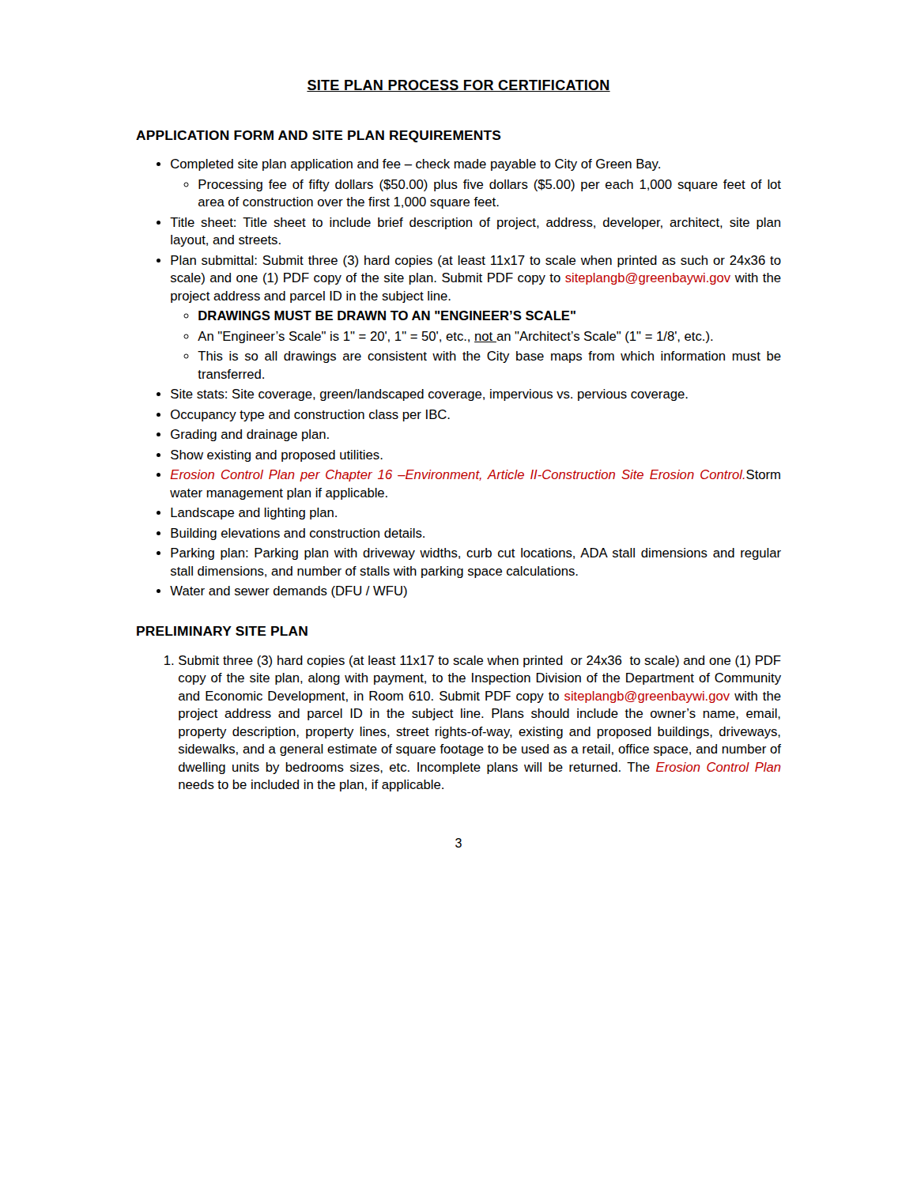SITE PLAN PROCESS FOR CERTIFICATION
APPLICATION FORM AND SITE PLAN REQUIREMENTS
Completed site plan application and fee – check made payable to City of Green Bay.
Processing fee of fifty dollars ($50.00) plus five dollars ($5.00) per each 1,000 square feet of lot area of construction over the first 1,000 square feet.
Title sheet: Title sheet to include brief description of project, address, developer, architect, site plan layout, and streets.
Plan submittal: Submit three (3) hard copies (at least 11x17 to scale when printed as such or 24x36 to scale) and one (1) PDF copy of the site plan. Submit PDF copy to siteplangb@greenbaywi.gov with the project address and parcel ID in the subject line.
DRAWINGS MUST BE DRAWN TO AN "ENGINEER’S SCALE"
An "Engineer’s Scale" is 1" = 20', 1" = 50', etc., not an "Architect’s Scale" (1" = 1/8', etc.).
This is so all drawings are consistent with the City base maps from which information must be transferred.
Site stats: Site coverage, green/landscaped coverage, impervious vs. pervious coverage.
Occupancy type and construction class per IBC.
Grading and drainage plan.
Show existing and proposed utilities.
Erosion Control Plan per Chapter 16 –Environment, Article II-Construction Site Erosion Control. Storm water management plan if applicable.
Landscape and lighting plan.
Building elevations and construction details.
Parking plan: Parking plan with driveway widths, curb cut locations, ADA stall dimensions and regular stall dimensions, and number of stalls with parking space calculations.
Water and sewer demands (DFU / WFU)
PRELIMINARY SITE PLAN
Submit three (3) hard copies (at least 11x17 to scale when printed or 24x36 to scale) and one (1) PDF copy of the site plan, along with payment, to the Inspection Division of the Department of Community and Economic Development, in Room 610. Submit PDF copy to siteplangb@greenbaywi.gov with the project address and parcel ID in the subject line. Plans should include the owner’s name, email, property description, property lines, street rights-of-way, existing and proposed buildings, driveways, sidewalks, and a general estimate of square footage to be used as a retail, office space, and number of dwelling units by bedrooms sizes, etc. Incomplete plans will be returned. The Erosion Control Plan needs to be included in the plan, if applicable.
3